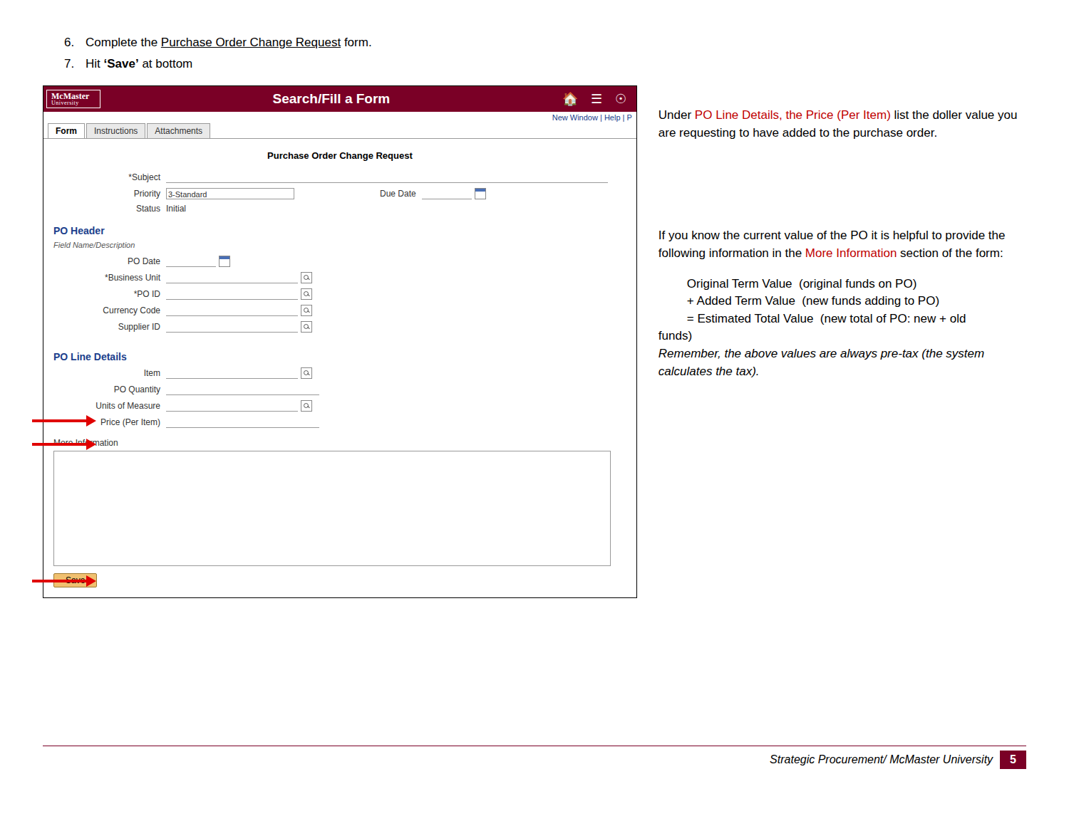6. Complete the Purchase Order Change Request form.
7. Hit ‘Save’ at bottom
McMaster
University
Search/Fill a Form
🏠 ☰ ☉
New Window | Help | P
Form
Instructions
Attachments
Purchase Order Change Request
Subject
Priority
3-Standard
Due Date
Status
Initial
PO Header
Field Name/Description
PO Date
Business Unit
PO ID
Currency Code
Supplier ID
PO Line Details
Item
PO Quantity
Units of Measure
Price (Per Item)
More Information
Save
Under PO Line Details, the Price (Per Item) list the doller value you are requesting to have added to the purchase order.
If you know the current value of the PO it is helpful to provide the following information in the More Information section of the form:
Original Term Value (original funds on PO)
+ Added Term Value (new funds adding to PO)
= Estimated Total Value (new total of PO: new + old
funds)
Remember, the above values are always pre-tax (the system calculates the tax).
Strategic Procurement/ McMaster University
5